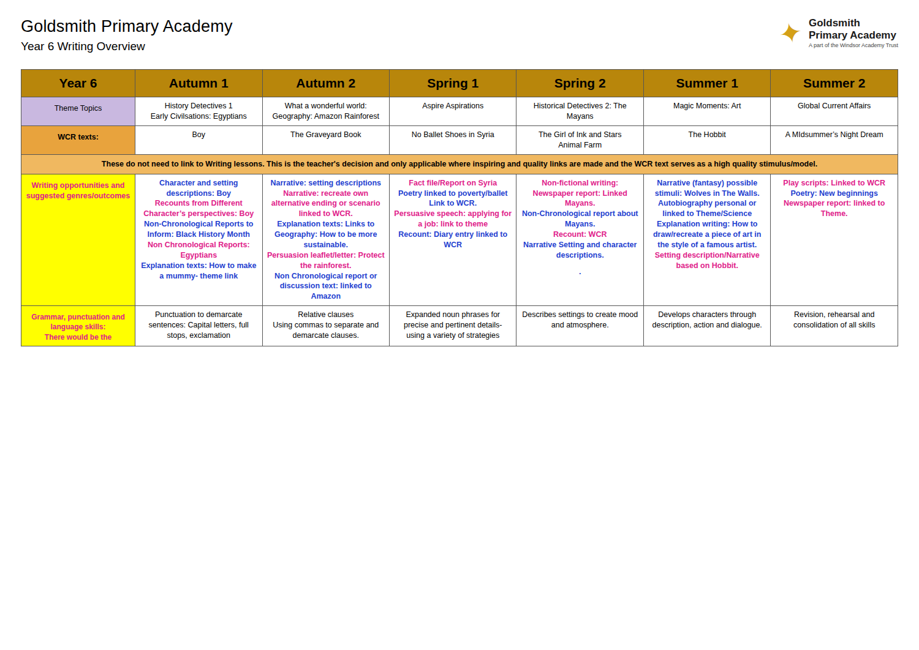Goldsmith Primary Academy
Year 6 Writing Overview
✦
Goldsmith
Primary Academy
A part of the Windsor Academy Trust
| Year 6 | Autumn 1 | Autumn 2 | Spring 1 | Spring 2 | Summer 1 | Summer 2 |
| --- | --- | --- | --- | --- | --- | --- |
| Theme Topics | History Detectives 1 Early Civilsations: Egyptians | What a wonderful world: Geography: Amazon Rainforest | Aspire Aspirations | Historical Detectives 2: The Mayans | Magic Moments: Art | Global Current Affairs |
| WCR texts: | Boy | The Graveyard Book | No Ballet Shoes in Syria | The Girl of Ink and Stars Animal Farm | The Hobbit | A MIdsummer’s Night Dream |
| These do not need to link to Writing lessons. This is the teacher's decision and only applicable where inspiring and quality links are made and the WCR text serves as a high quality stimulus/model. |
| Writing opportunities and suggested genres/outcomes | Character and setting descriptions: Boy Recounts from Different Character’s perspectives: Boy Non-Chronological Reports to Inform: Black History Month Non Chronological Reports: Egyptians Explanation texts: How to make a mummy- theme link | Narrative: setting descriptions Narrative: recreate own alternative ending or scenario linked to WCR. Explanation texts: Links to Geography: How to be more sustainable. Persuasion leaflet/letter: Protect the rainforest. Non Chronological report or discussion text: linked to Amazon | Fact file/Report on Syria Poetry linked to poverty/ballet Link to WCR. Persuasive speech: applying for a job: link to theme Recount: Diary entry linked to WCR | Non-fictional writing: Newspaper report: Linked Mayans. Non-Chronological report about Mayans. Recount: WCR Narrative Setting and character descriptions. . | Narrative (fantasy) possible stimuli: Wolves in The Walls. Autobiography personal or linked to Theme/Science Explanation writing: How to draw/recreate a piece of art in the style of a famous artist. Setting description/Narrative based on Hobbit. | Play scripts: Linked to WCR Poetry: New beginnings Newspaper report: linked to Theme. |
| Grammar, punctuation and language skills: There would be the | Punctuation to demarcate sentences: Capital letters, full stops, exclamation | Relative clauses Using commas to separate and demarcate clauses. | Expanded noun phrases for precise and pertinent details- using a variety of strategies | Describes settings to create mood and atmosphere. | Develops characters through description, action and dialogue. | Revision, rehearsal and consolidation of all skills |